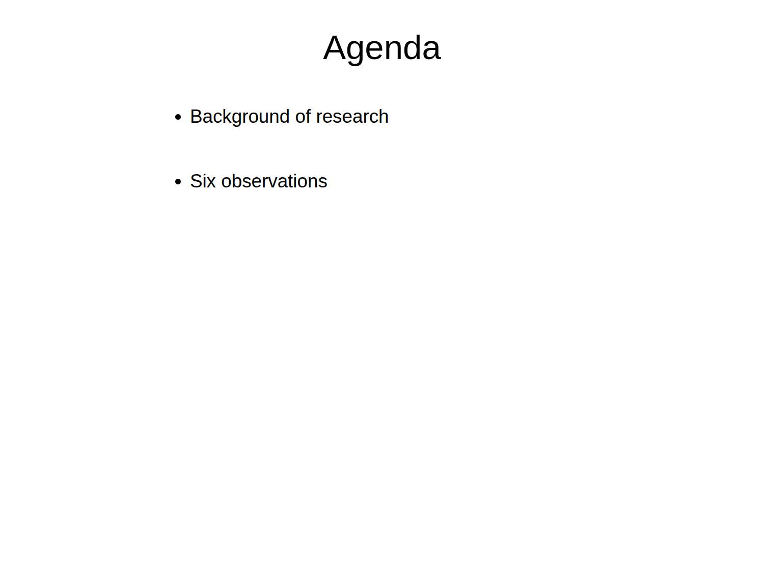Agenda
Background of research
Six observations